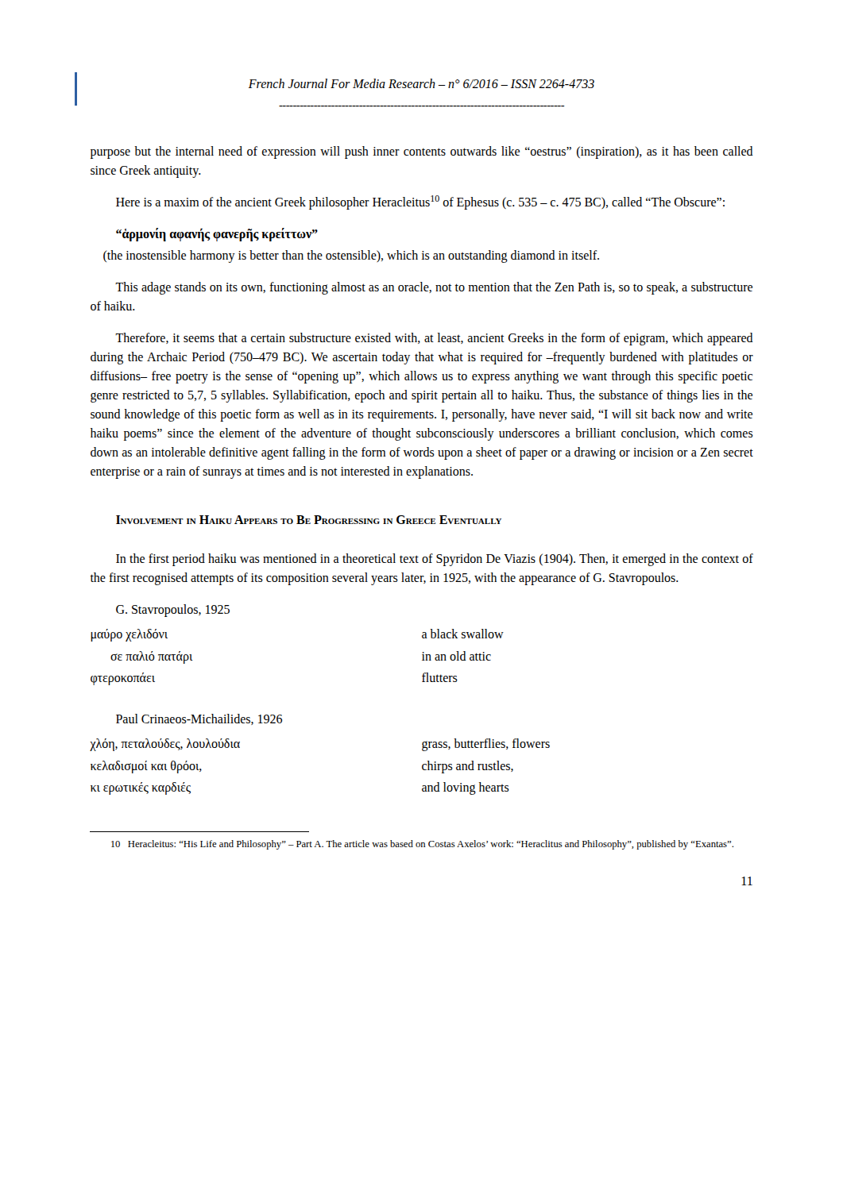French Journal For Media Research – n° 6/2016 – ISSN 2264-4733
----------------------------------------------------------------------------------
purpose but the internal need of expression will push inner contents outwards like “oestrus” (inspiration), as it has been called since Greek antiquity.
Here is a maxim of the ancient Greek philosopher Heracleitus10 of Ephesus (c. 535 – c. 475 BC), called “The Obscure”:
“ἁρμονίη αφανής φανερῆς κρείττων”
(the inostensible harmony is better than the ostensible), which is an outstanding diamond in itself.
This adage stands on its own, functioning almost as an oracle, not to mention that the Zen Path is, so to speak, a substructure of haiku.
Therefore, it seems that a certain substructure existed with, at least, ancient Greeks in the form of epigram, which appeared during the Archaic Period (750–479 BC). We ascertain today that what is required for –frequently burdened with platitudes or diffusions– free poetry is the sense of “opening up”, which allows us to express anything we want through this specific poetic genre restricted to 5,7, 5 syllables. Syllabification, epoch and spirit pertain all to haiku. Thus, the substance of things lies in the sound knowledge of this poetic form as well as in its requirements. I, personally, have never said, “I will sit back now and write haiku poems” since the element of the adventure of thought subconsciously underscores a brilliant conclusion, which comes down as an intolerable definitive agent falling in the form of words upon a sheet of paper or a drawing or incision or a Zen secret enterprise or a rain of sunrays at times and is not interested in explanations.
Involvement in Haiku Appears to Be Progressing in Greece Eventually
In the first period haiku was mentioned in a theoretical text of Spyridon De Viazis (1904). Then, it emerged in the context of the first recognised attempts of its composition several years later, in 1925, with the appearance of G. Stavropoulos.
G. Stavropoulos, 1925
| μαύρο χελιδόνι | a black swallow |
| σε παλιό πατάρι | in an old attic |
| φτεροκοπάει | flutters |
Paul Crinaeos-Michailides, 1926
| χλόη, πεταλούδες, λουλούδια | grass, butterflies, flowers |
| κελαδισμοί και θρόοι, | chirps and rustles, |
| κι ερωτικές καρδιές | and loving hearts |
10 Heracleitus: “His Life and Philosophy” – Part A. The article was based on Costas Axelos’ work: “Heraclitus and Philosophy”, published by “Exantas”.
11